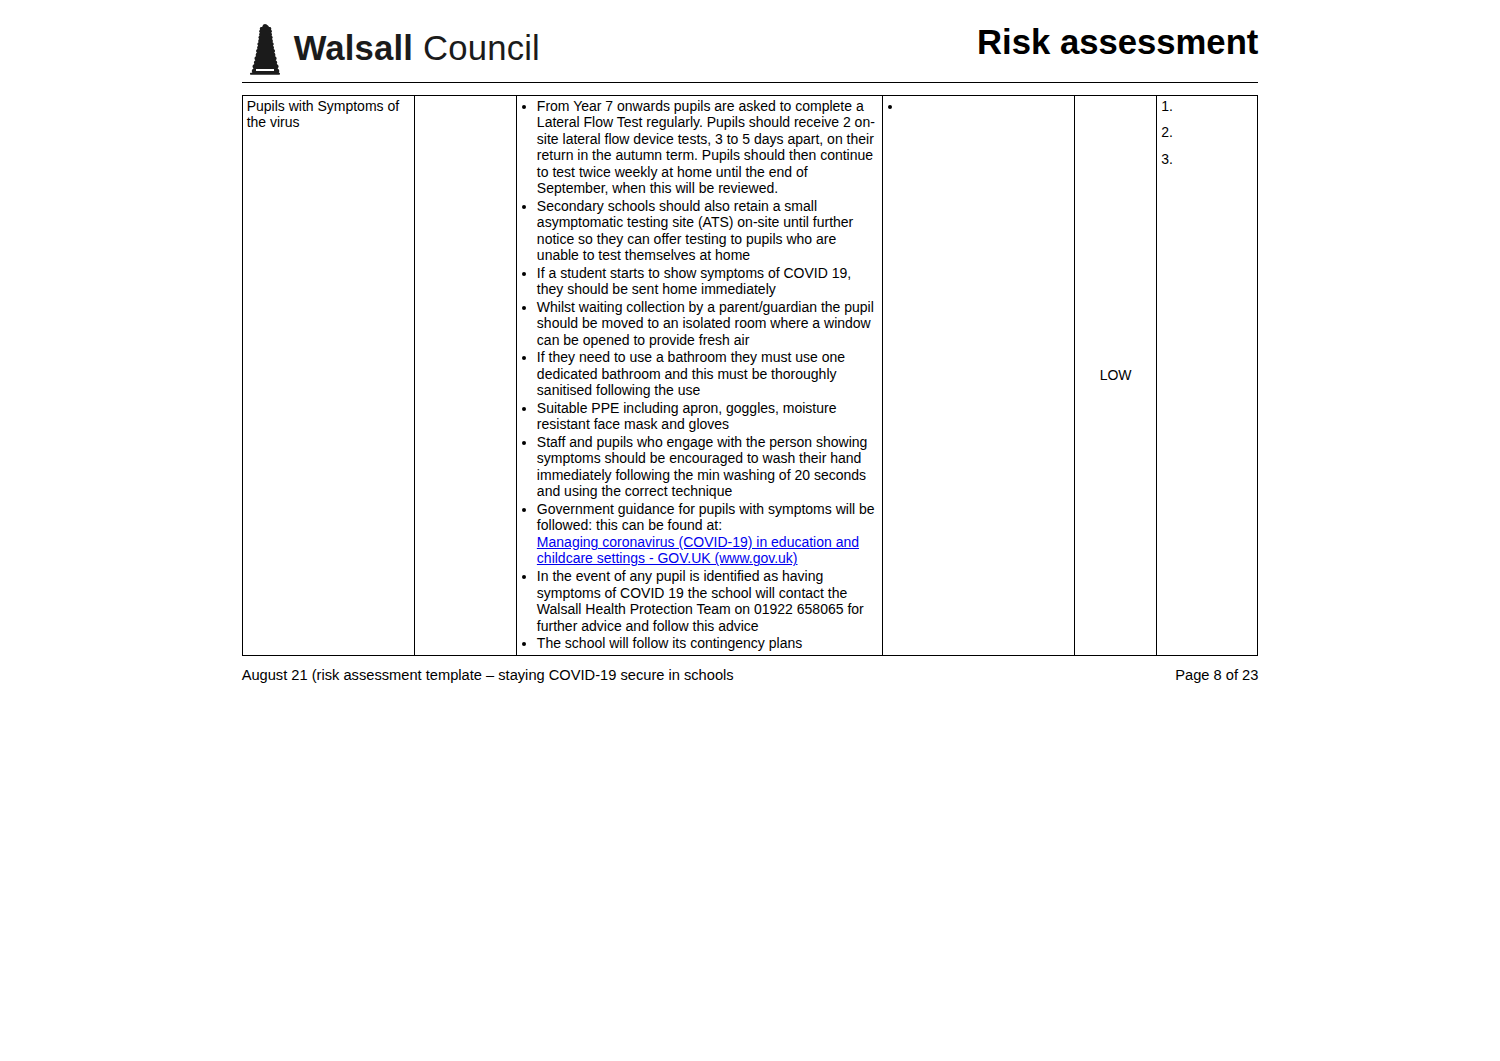Walsall Council
Risk assessment
| Pupils with Symptoms of the virus | | From Year 7 onwards pupils are asked to complete a Lateral Flow Test regularly. Pupils should receive 2 on-site lateral flow device tests, 3 to 5 days apart, on their return in the autumn term. Pupils should then continue to test twice weekly at home until the end of September, when this will be reviewed. Secondary schools should also retain a small asymptomatic testing site (ATS) on-site until further notice so they can offer testing to pupils who are unable to test themselves at home If a student starts to show symptoms of COVID 19, they should be sent home immediately Whilst waiting collection by a parent/guardian the pupil should be moved to an isolated room where a window can be opened to provide fresh air If they need to use a bathroom they must use one dedicated bathroom and this must be thoroughly sanitised following the use Suitable PPE including apron, goggles, moisture resistant face mask and gloves Staff and pupils who engage with the person showing symptoms should be encouraged to wash their hand immediately following the min washing of 20 seconds and using the correct technique Government guidance for pupils with symptoms will be followed: this can be found at: Managing coronavirus (COVID-19) in education and childcare settings - GOV.UK (www.gov.uk) In the event of any pupil is identified as having symptoms of COVID 19 the school will contact the Walsall Health Protection Team on 01922 658065 for further advice and follow this advice The school will follow its contingency plans | | LOW | |
August 21 (risk assessment template – staying COVID-19 secure in schools
Page 8 of 23